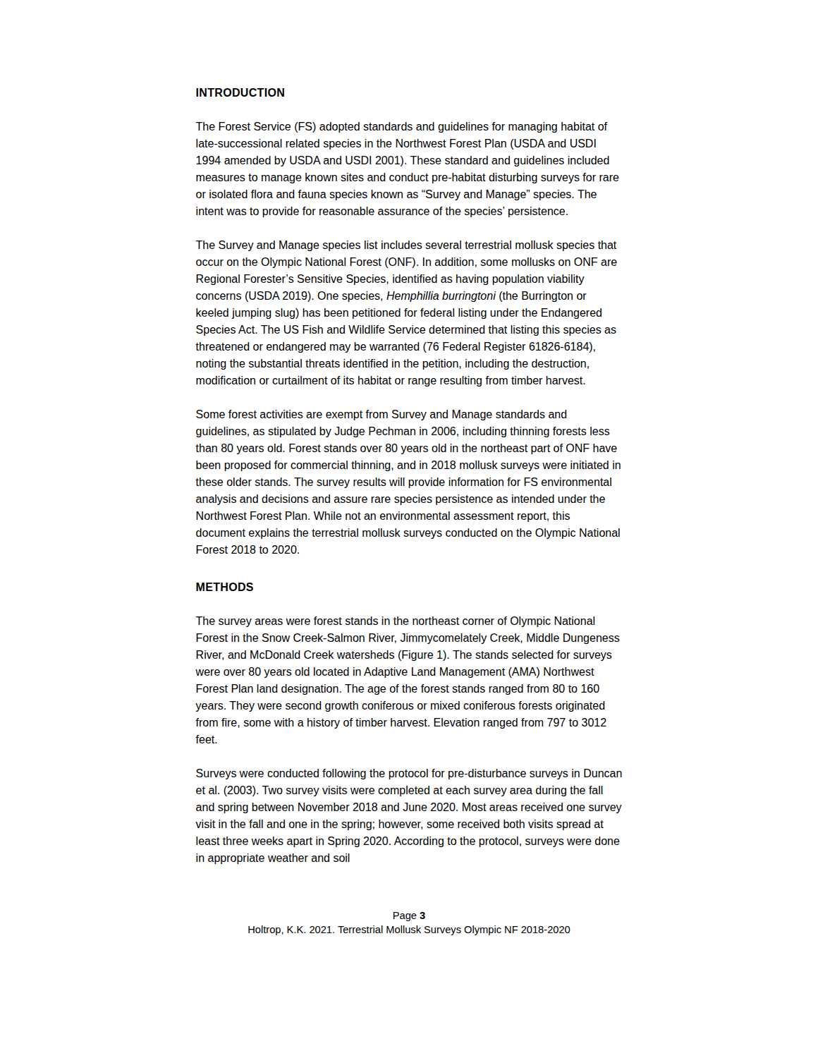INTRODUCTION
The Forest Service (FS) adopted standards and guidelines for managing habitat of late-successional related species in the Northwest Forest Plan (USDA and USDI 1994 amended by USDA and USDI 2001). These standard and guidelines included measures to manage known sites and conduct pre-habitat disturbing surveys for rare or isolated flora and fauna species known as “Survey and Manage” species. The intent was to provide for reasonable assurance of the species’ persistence.
The Survey and Manage species list includes several terrestrial mollusk species that occur on the Olympic National Forest (ONF). In addition, some mollusks on ONF are Regional Forester’s Sensitive Species, identified as having population viability concerns (USDA 2019). One species, Hemphillia burringtoni (the Burrington or keeled jumping slug) has been petitioned for federal listing under the Endangered Species Act. The US Fish and Wildlife Service determined that listing this species as threatened or endangered may be warranted (76 Federal Register 61826-6184), noting the substantial threats identified in the petition, including the destruction, modification or curtailment of its habitat or range resulting from timber harvest.
Some forest activities are exempt from Survey and Manage standards and guidelines, as stipulated by Judge Pechman in 2006, including thinning forests less than 80 years old. Forest stands over 80 years old in the northeast part of ONF have been proposed for commercial thinning, and in 2018 mollusk surveys were initiated in these older stands. The survey results will provide information for FS environmental analysis and decisions and assure rare species persistence as intended under the Northwest Forest Plan. While not an environmental assessment report, this document explains the terrestrial mollusk surveys conducted on the Olympic National Forest 2018 to 2020.
METHODS
The survey areas were forest stands in the northeast corner of Olympic National Forest in the Snow Creek-Salmon River, Jimmycomelately Creek, Middle Dungeness River, and McDonald Creek watersheds (Figure 1). The stands selected for surveys were over 80 years old located in Adaptive Land Management (AMA) Northwest Forest Plan land designation. The age of the forest stands ranged from 80 to 160 years. They were second growth coniferous or mixed coniferous forests originated from fire, some with a history of timber harvest. Elevation ranged from 797 to 3012 feet.
Surveys were conducted following the protocol for pre-disturbance surveys in Duncan et al. (2003). Two survey visits were completed at each survey area during the fall and spring between November 2018 and June 2020. Most areas received one survey visit in the fall and one in the spring; however, some received both visits spread at least three weeks apart in Spring 2020. According to the protocol, surveys were done in appropriate weather and soil
Page 3 Holtrop, K.K. 2021. Terrestrial Mollusk Surveys Olympic NF 2018-2020